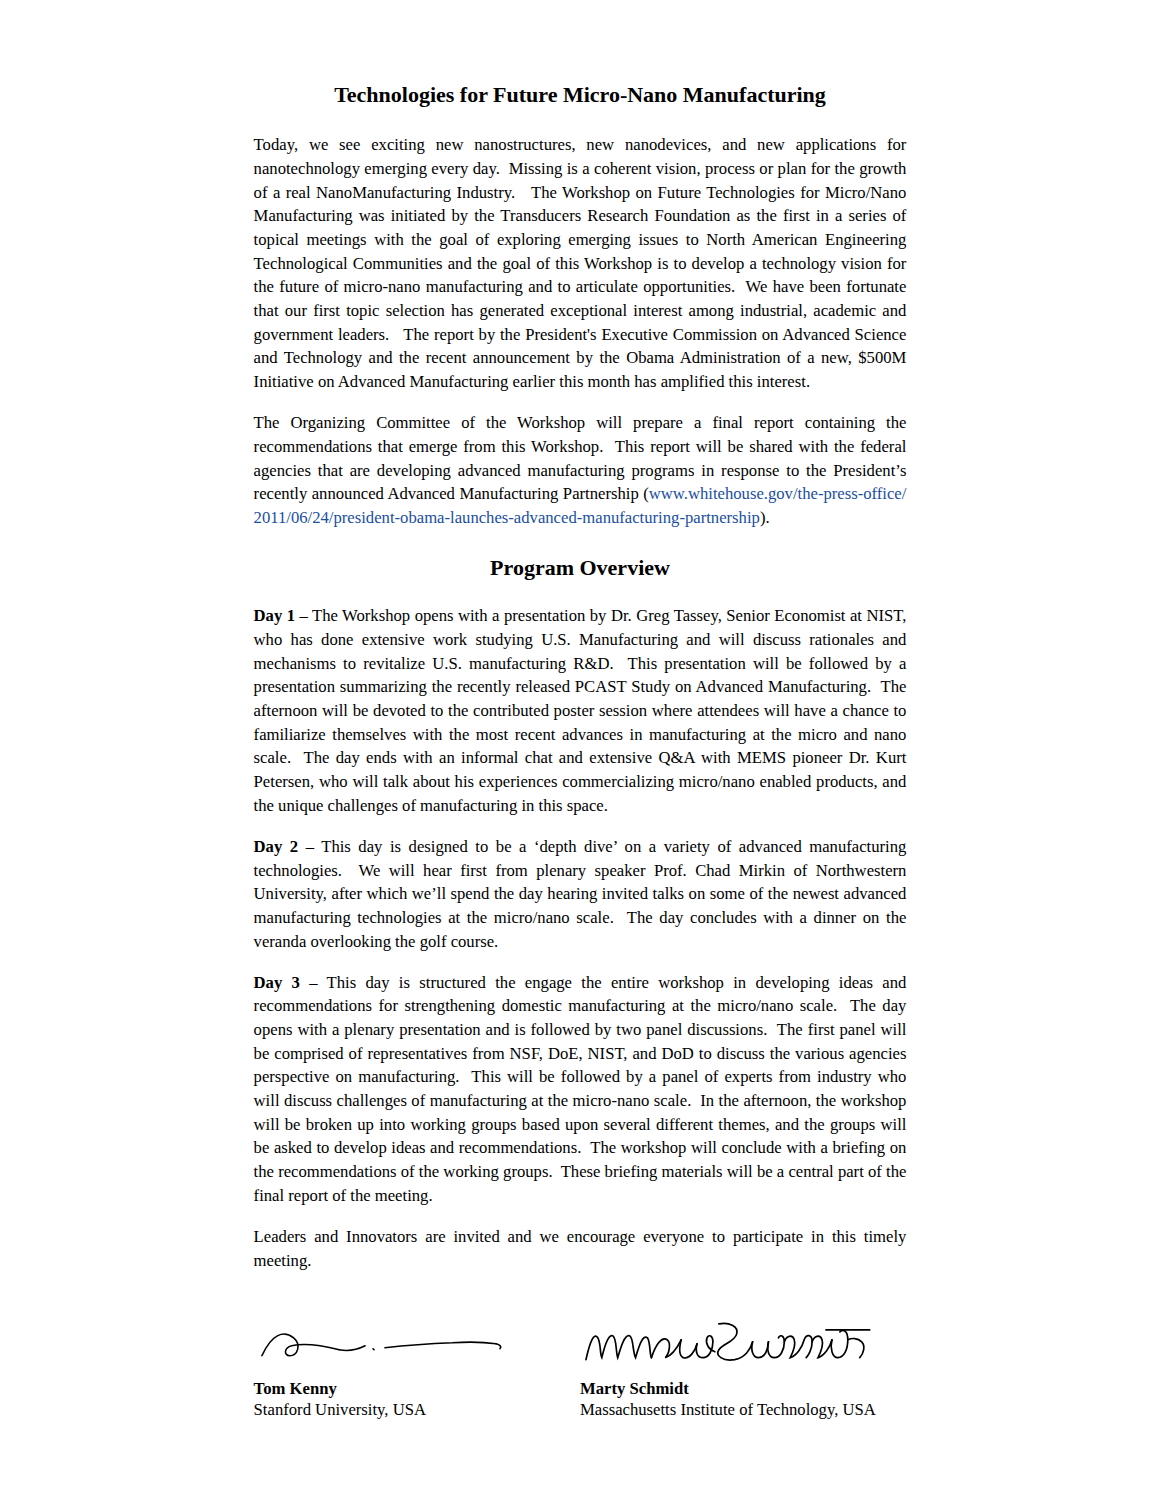Technologies for Future Micro-Nano Manufacturing
Today, we see exciting new nanostructures, new nanodevices, and new applications for nanotechnology emerging every day. Missing is a coherent vision, process or plan for the growth of a real NanoManufacturing Industry. The Workshop on Future Technologies for Micro/Nano Manufacturing was initiated by the Transducers Research Foundation as the first in a series of topical meetings with the goal of exploring emerging issues to North American Engineering Technological Communities and the goal of this Workshop is to develop a technology vision for the future of micro-nano manufacturing and to articulate opportunities. We have been fortunate that our first topic selection has generated exceptional interest among industrial, academic and government leaders. The report by the President's Executive Commission on Advanced Science and Technology and the recent announcement by the Obama Administration of a new, $500M Initiative on Advanced Manufacturing earlier this month has amplified this interest.
The Organizing Committee of the Workshop will prepare a final report containing the recommendations that emerge from this Workshop. This report will be shared with the federal agencies that are developing advanced manufacturing programs in response to the President’s recently announced Advanced Manufacturing Partnership (www.whitehouse.gov/the-press-office/2011/06/24/president-obama-launches-advanced-manufacturing-partnership).
Program Overview
Day 1 – The Workshop opens with a presentation by Dr. Greg Tassey, Senior Economist at NIST, who has done extensive work studying U.S. Manufacturing and will discuss rationales and mechanisms to revitalize U.S. manufacturing R&D. This presentation will be followed by a presentation summarizing the recently released PCAST Study on Advanced Manufacturing. The afternoon will be devoted to the contributed poster session where attendees will have a chance to familiarize themselves with the most recent advances in manufacturing at the micro and nano scale. The day ends with an informal chat and extensive Q&A with MEMS pioneer Dr. Kurt Petersen, who will talk about his experiences commercializing micro/nano enabled products, and the unique challenges of manufacturing in this space.
Day 2 – This day is designed to be a ‘depth dive’ on a variety of advanced manufacturing technologies. We will hear first from plenary speaker Prof. Chad Mirkin of Northwestern University, after which we’ll spend the day hearing invited talks on some of the newest advanced manufacturing technologies at the micro/nano scale. The day concludes with a dinner on the veranda overlooking the golf course.
Day 3 – This day is structured the engage the entire workshop in developing ideas and recommendations for strengthening domestic manufacturing at the micro/nano scale. The day opens with a plenary presentation and is followed by two panel discussions. The first panel will be comprised of representatives from NSF, DoE, NIST, and DoD to discuss the various agencies perspective on manufacturing. This will be followed by a panel of experts from industry who will discuss challenges of manufacturing at the micro-nano scale. In the afternoon, the workshop will be broken up into working groups based upon several different themes, and the groups will be asked to develop ideas and recommendations. The workshop will conclude with a briefing on the recommendations of the working groups. These briefing materials will be a central part of the final report of the meeting.
Leaders and Innovators are invited and we encourage everyone to participate in this timely meeting.
| Tom Kenny Stanford University, USA | Marty Schmidt Massachusetts Institute of Technology, USA |